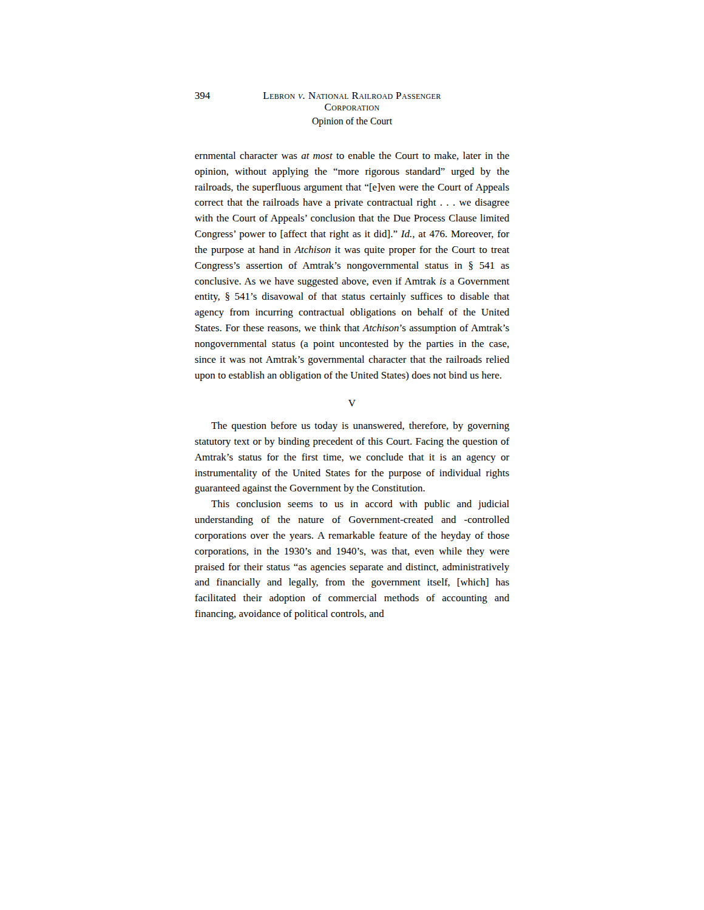394 Lebron v. National Railroad Passenger
Corporation
Opinion of the Court
ernmental character was at most to enable the Court to make, later in the opinion, without applying the “more rigorous standard” urged by the railroads, the superfluous argument that “[e]ven were the Court of Appeals correct that the railroads have a private contractual right . . . we disagree with the Court of Appeals’ conclusion that the Due Process Clause limited Congress’ power to [affect that right as it did].” Id., at 476. Moreover, for the purpose at hand in Atchison it was quite proper for the Court to treat Congress’s assertion of Amtrak’s nongovernmental status in § 541 as conclusive. As we have suggested above, even if Amtrak is a Government entity, § 541’s disavowal of that status certainly suffices to disable that agency from incurring contractual obligations on behalf of the United States. For these reasons, we think that Atchison’s assumption of Amtrak’s nongovernmental status (a point uncontested by the parties in the case, since it was not Amtrak’s governmental character that the railroads relied upon to establish an obligation of the United States) does not bind us here.
V
The question before us today is unanswered, therefore, by governing statutory text or by binding precedent of this Court. Facing the question of Amtrak’s status for the first time, we conclude that it is an agency or instrumentality of the United States for the purpose of individual rights guaranteed against the Government by the Constitution.
This conclusion seems to us in accord with public and judicial understanding of the nature of Government-created and -controlled corporations over the years. A remarkable feature of the heyday of those corporations, in the 1930’s and 1940’s, was that, even while they were praised for their status “as agencies separate and distinct, administratively and financially and legally, from the government itself, [which] has facilitated their adoption of commercial methods of accounting and financing, avoidance of political controls, and